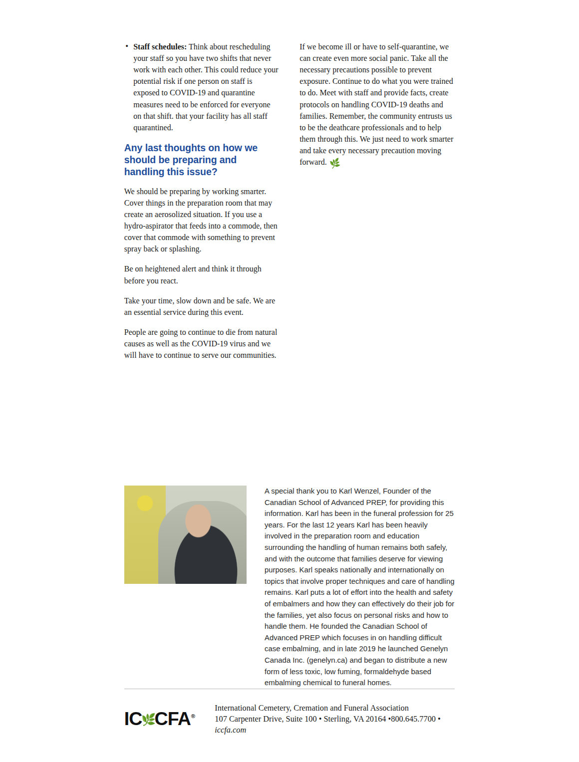Staff schedules: Think about rescheduling your staff so you have two shifts that never work with each other. This could reduce your potential risk if one person on staff is exposed to COVID-19 and quarantine measures need to be enforced for everyone on that shift. that your facility has all staff quarantined.
Any last thoughts on how we should be preparing and handling this issue?
We should be preparing by working smarter. Cover things in the preparation room that may create an aerosolized situation. If you use a hydro-aspirator that feeds into a commode, then cover that commode with something to prevent spray back or splashing.
Be on heightened alert and think it through before you react.
Take your time, slow down and be safe. We are an essential service during this event.
People are going to continue to die from natural causes as well as the COVID-19 virus and we will have to continue to serve our communities.
If we become ill or have to self-quarantine, we can create even more social panic. Take all the necessary precautions possible to prevent exposure. Continue to do what you were trained to do. Meet with staff and provide facts, create protocols on handling COVID-19 deaths and families. Remember, the community entrusts us to be the deathcare professionals and to help them through this. We just need to work smarter and take every necessary precaution moving forward.🌿
A special thank you to Karl Wenzel, Founder of the Canadian School of Advanced PREP, for providing this information. Karl has been in the funeral profession for 25 years. For the last 12 years Karl has been heavily involved in the preparation room and education surrounding the handling of human remains both safely, and with the outcome that families deserve for viewing purposes. Karl speaks nationally and internationally on topics that involve proper techniques and care of handling remains. Karl puts a lot of effort into the health and safety of embalmers and how they can effectively do their job for the families, yet also focus on personal risks and how to handle them. He founded the Canadian School of Advanced PREP which focuses in on handling difficult case embalming, and in late 2019 he launched Genelyn Canada Inc. (genelyn.ca) and began to distribute a new form of less toxic, low fuming, formaldehyde based embalming chemical to funeral homes.
IC🌿CFA®
International Cemetery, Cremation and Funeral Association
107 Carpenter Drive, Suite 100 • Sterling, VA 20164 •800.645.7700 • iccfa.com